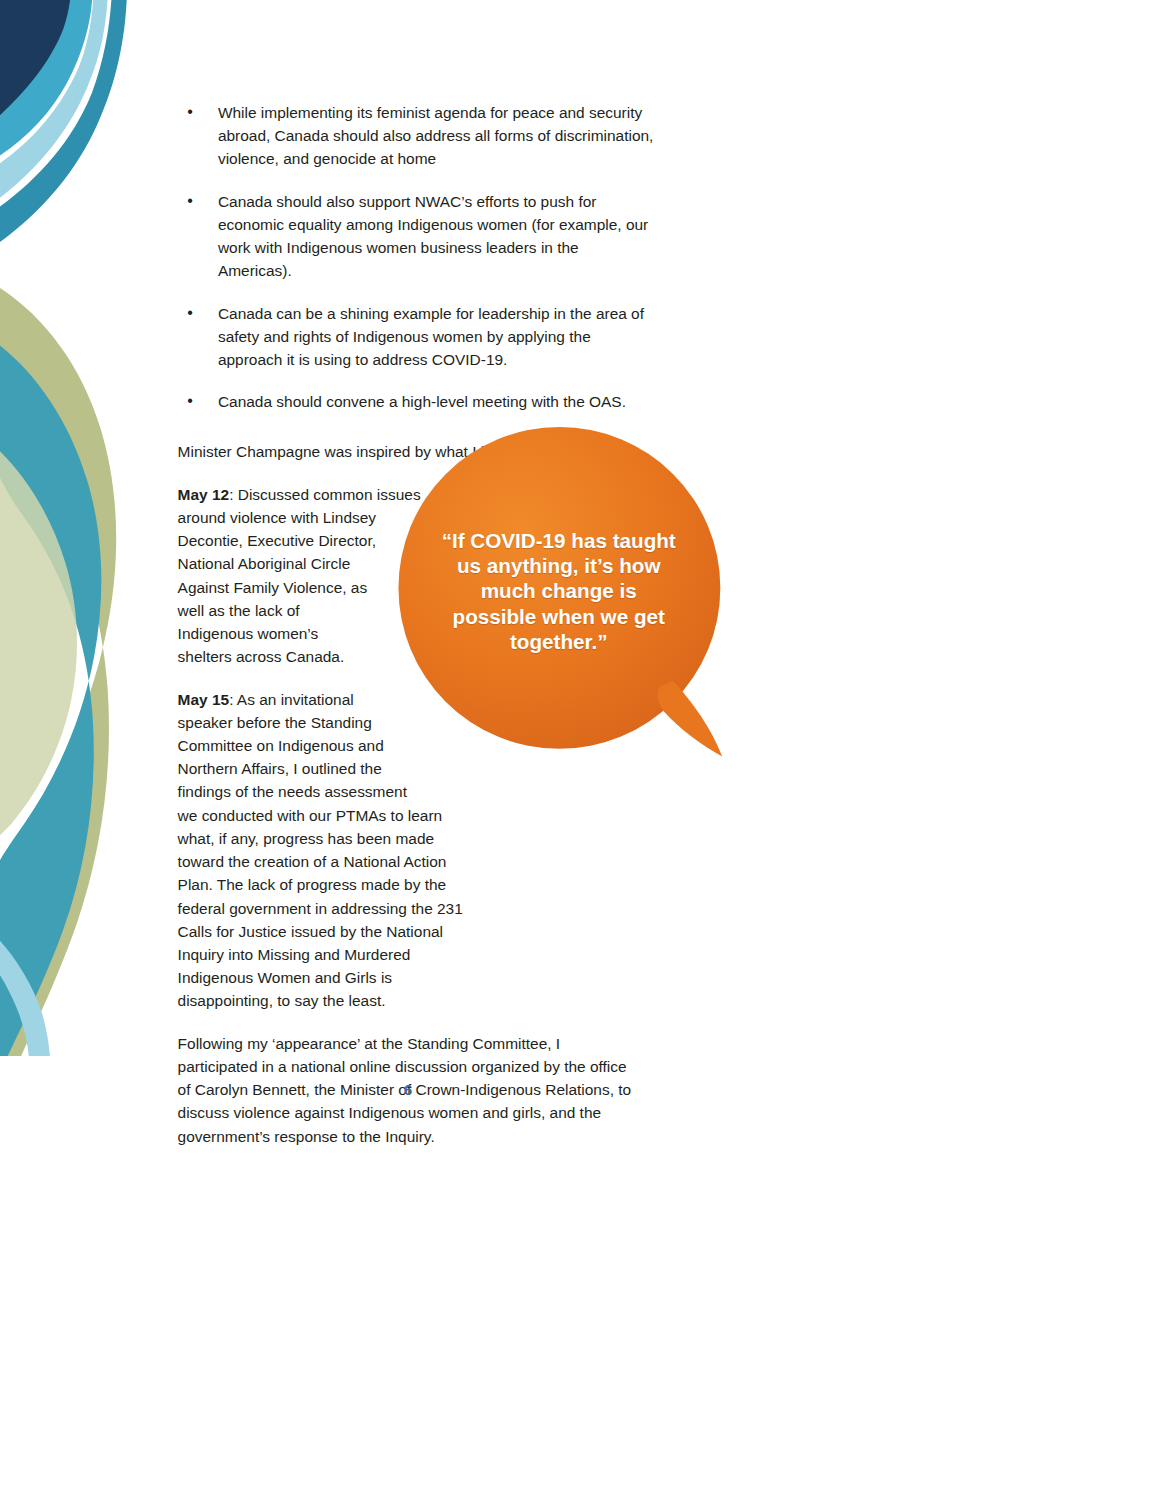While implementing its feminist agenda for peace and security abroad, Canada should also address all forms of discrimination, violence, and genocide at home
Canada should also support NWAC’s efforts to push for economic equality among Indigenous women (for example, our work with Indigenous women business leaders in the Americas).
Canada can be a shining example for leadership in the area of safety and rights of Indigenous women by applying the approach it is using to address COVID-19.
Canada should convene a high-level meeting with the OAS.
Minister Champagne was inspired by what I had to say.
May 12: Discussed common issues around violence with Lindsey Decontie, Executive Director, National Aboriginal Circle Against Family Violence, as well as the lack of Indigenous women’s shelters across Canada.
May 15: As an invitational speaker before the Standing Committee on Indigenous and Northern Affairs, I outlined the findings of the needs assessment we conducted with our PTMAs to learn what, if any, progress has been made toward the creation of a National Action Plan. The lack of progress made by the federal government in addressing the 231 Calls for Justice issued by the National Inquiry into Missing and Murdered Indigenous Women and Girls is disappointing, to say the least.
Following my ‘appearance’ at the Standing Committee, I participated in a national online discussion organized by the office of Carolyn Bennett, the Minister of Crown-Indigenous Relations, to discuss violence against Indigenous women and girls, and the government’s response to the Inquiry.
“If COVID-19 has taught us anything, it’s how much change is possible when we get together.”
6